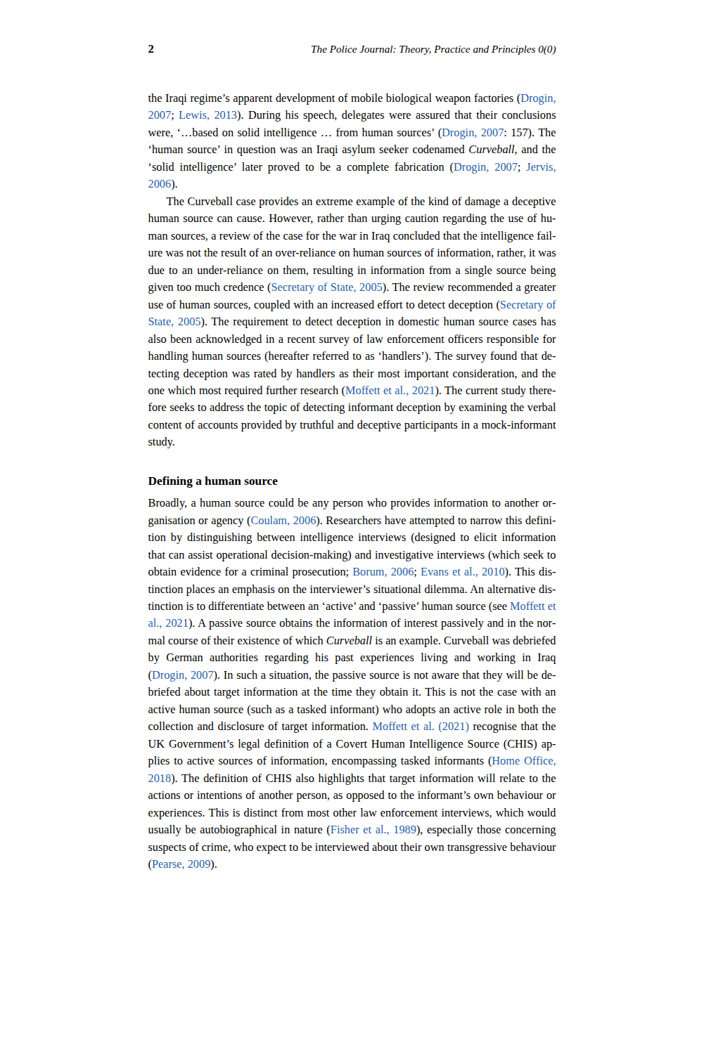2 The Police Journal: Theory, Practice and Principles 0(0)
the Iraqi regime’s apparent development of mobile biological weapon factories (Drogin, 2007; Lewis, 2013). During his speech, delegates were assured that their conclusions were, ‘…based on solid intelligence … from human sources’ (Drogin, 2007: 157). The ‘human source’ in question was an Iraqi asylum seeker codenamed Curveball, and the ‘solid intelligence’ later proved to be a complete fabrication (Drogin, 2007; Jervis, 2006).
The Curveball case provides an extreme example of the kind of damage a deceptive human source can cause. However, rather than urging caution regarding the use of human sources, a review of the case for the war in Iraq concluded that the intelligence failure was not the result of an over-reliance on human sources of information, rather, it was due to an under-reliance on them, resulting in information from a single source being given too much credence (Secretary of State, 2005). The review recommended a greater use of human sources, coupled with an increased effort to detect deception (Secretary of State, 2005). The requirement to detect deception in domestic human source cases has also been acknowledged in a recent survey of law enforcement officers responsible for handling human sources (hereafter referred to as ‘handlers’). The survey found that detecting deception was rated by handlers as their most important consideration, and the one which most required further research (Moffett et al., 2021). The current study therefore seeks to address the topic of detecting informant deception by examining the verbal content of accounts provided by truthful and deceptive participants in a mock-informant study.
Defining a human source
Broadly, a human source could be any person who provides information to another organisation or agency (Coulam, 2006). Researchers have attempted to narrow this definition by distinguishing between intelligence interviews (designed to elicit information that can assist operational decision-making) and investigative interviews (which seek to obtain evidence for a criminal prosecution; Borum, 2006; Evans et al., 2010). This distinction places an emphasis on the interviewer’s situational dilemma. An alternative distinction is to differentiate between an ‘active’ and ‘passive’ human source (see Moffett et al., 2021). A passive source obtains the information of interest passively and in the normal course of their existence of which Curveball is an example. Curveball was debriefed by German authorities regarding his past experiences living and working in Iraq (Drogin, 2007). In such a situation, the passive source is not aware that they will be debriefed about target information at the time they obtain it. This is not the case with an active human source (such as a tasked informant) who adopts an active role in both the collection and disclosure of target information. Moffett et al. (2021) recognise that the UK Government’s legal definition of a Covert Human Intelligence Source (CHIS) applies to active sources of information, encompassing tasked informants (Home Office, 2018). The definition of CHIS also highlights that target information will relate to the actions or intentions of another person, as opposed to the informant’s own behaviour or experiences. This is distinct from most other law enforcement interviews, which would usually be autobiographical in nature (Fisher et al., 1989), especially those concerning suspects of crime, who expect to be interviewed about their own transgressive behaviour (Pearse, 2009).